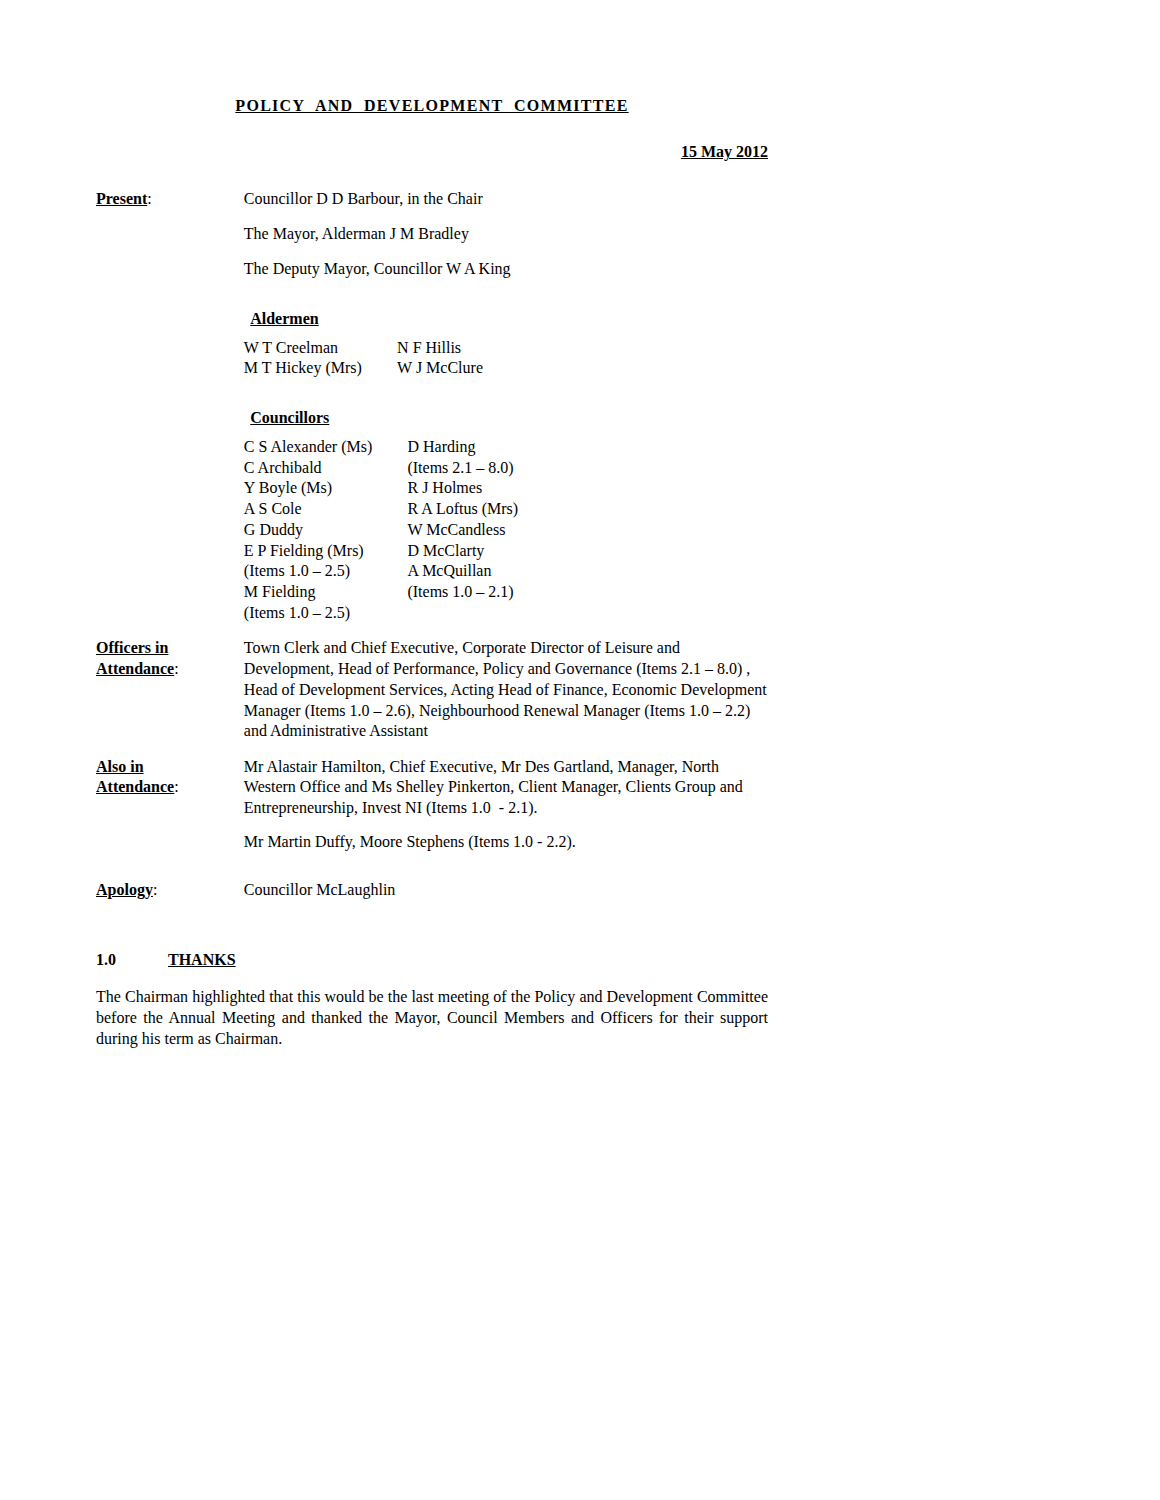POLICY AND DEVELOPMENT COMMITTEE
15 May 2012
| Present : | Councillor D D Barbour, in the Chair |
| | The Mayor, Alderman J M Bradley |
| | The Deputy Mayor, Councillor W A King |
| | Aldermen / W T Creelman / N F Hillis / / M T Hickey (Mrs) / W J McClure / |
| | Councillors / C S Alexander (Ms) / D Harding / / C Archibald / (Items 2.1 – 8.0) / / Y Boyle (Ms) / R J Holmes / / A S Cole / R A Loftus (Mrs) / / G Duddy / W McCandless / / E P Fielding (Mrs) / D McClarty / / (Items 1.0 – 2.5) / A McQuillan / / M Fielding / (Items 1.0 – 2.1) / / (Items 1.0 – 2.5) / / |
| Officers in Attendance : | Town Clerk and Chief Executive, Corporate Director of Leisure and Development, Head of Performance, Policy and Governance (Items 2.1 – 8.0) , Head of Development Services, Acting Head of Finance, Economic Development Manager (Items 1.0 – 2.6), Neighbourhood Renewal Manager (Items 1.0 – 2.2) and Administrative Assistant |
| Also in Attendance : | Mr Alastair Hamilton, Chief Executive, Mr Des Gartland, Manager, North Western Office and Ms Shelley Pinkerton, Client Manager, Clients Group and Entrepreneurship, Invest NI (Items 1.0 - 2.1). Mr Martin Duffy, Moore Stephens (Items 1.0 - 2.2). |
| Apology : | Councillor McLaughlin |
1.0 THANKS
The Chairman highlighted that this would be the last meeting of the Policy and Development Committee before the Annual Meeting and thanked the Mayor, Council Members and Officers for their support during his term as Chairman.